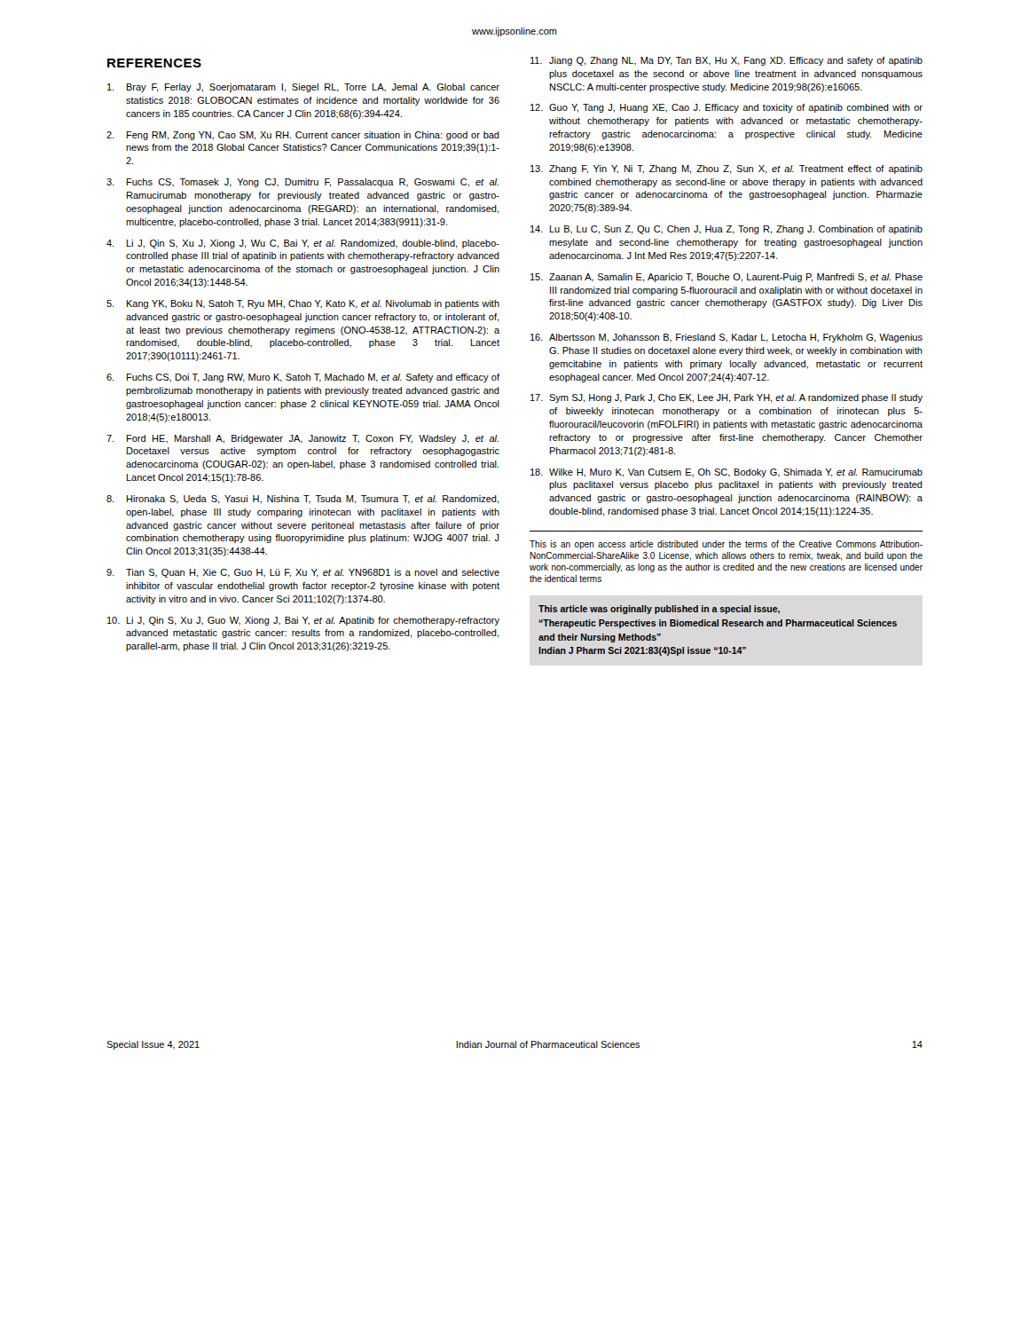www.ijpsonline.com
REFERENCES
1. Bray F, Ferlay J, Soerjomataram I, Siegel RL, Torre LA, Jemal A. Global cancer statistics 2018: GLOBOCAN estimates of incidence and mortality worldwide for 36 cancers in 185 countries. CA Cancer J Clin 2018;68(6):394-424.
2. Feng RM, Zong YN, Cao SM, Xu RH. Current cancer situation in China: good or bad news from the 2018 Global Cancer Statistics? Cancer Communications 2019;39(1):1-2.
3. Fuchs CS, Tomasek J, Yong CJ, Dumitru F, Passalacqua R, Goswami C, et al. Ramucirumab monotherapy for previously treated advanced gastric or gastro-oesophageal junction adenocarcinoma (REGARD): an international, randomised, multicentre, placebo-controlled, phase 3 trial. Lancet 2014;383(9911):31-9.
4. Li J, Qin S, Xu J, Xiong J, Wu C, Bai Y, et al. Randomized, double-blind, placebo-controlled phase III trial of apatinib in patients with chemotherapy-refractory advanced or metastatic adenocarcinoma of the stomach or gastroesophageal junction. J Clin Oncol 2016;34(13):1448-54.
5. Kang YK, Boku N, Satoh T, Ryu MH, Chao Y, Kato K, et al. Nivolumab in patients with advanced gastric or gastro-oesophageal junction cancer refractory to, or intolerant of, at least two previous chemotherapy regimens (ONO-4538-12, ATTRACTION-2): a randomised, double-blind, placebo-controlled, phase 3 trial. Lancet 2017;390(10111):2461-71.
6. Fuchs CS, Doi T, Jang RW, Muro K, Satoh T, Machado M, et al. Safety and efficacy of pembrolizumab monotherapy in patients with previously treated advanced gastric and gastroesophageal junction cancer: phase 2 clinical KEYNOTE-059 trial. JAMA Oncol 2018;4(5):e180013.
7. Ford HE, Marshall A, Bridgewater JA, Janowitz T, Coxon FY, Wadsley J, et al. Docetaxel versus active symptom control for refractory oesophagogastric adenocarcinoma (COUGAR-02): an open-label, phase 3 randomised controlled trial. Lancet Oncol 2014;15(1):78-86.
8. Hironaka S, Ueda S, Yasui H, Nishina T, Tsuda M, Tsumura T, et al. Randomized, open-label, phase III study comparing irinotecan with paclitaxel in patients with advanced gastric cancer without severe peritoneal metastasis after failure of prior combination chemotherapy using fluoropyrimidine plus platinum: WJOG 4007 trial. J Clin Oncol 2013;31(35):4438-44.
9. Tian S, Quan H, Xie C, Guo H, Lü F, Xu Y, et al. YN968D1 is a novel and selective inhibitor of vascular endothelial growth factor receptor-2 tyrosine kinase with potent activity in vitro and in vivo. Cancer Sci 2011;102(7):1374-80.
10. Li J, Qin S, Xu J, Guo W, Xiong J, Bai Y, et al. Apatinib for chemotherapy-refractory advanced metastatic gastric cancer: results from a randomized, placebo-controlled, parallel-arm, phase II trial. J Clin Oncol 2013;31(26):3219-25.
11. Jiang Q, Zhang NL, Ma DY, Tan BX, Hu X, Fang XD. Efficacy and safety of apatinib plus docetaxel as the second or above line treatment in advanced nonsquamous NSCLC: A multi-center prospective study. Medicine 2019;98(26):e16065.
12. Guo Y, Tang J, Huang XE, Cao J. Efficacy and toxicity of apatinib combined with or without chemotherapy for patients with advanced or metastatic chemotherapy-refractory gastric adenocarcinoma: a prospective clinical study. Medicine 2019;98(6):e13908.
13. Zhang F, Yin Y, Ni T, Zhang M, Zhou Z, Sun X, et al. Treatment effect of apatinib combined chemotherapy as second-line or above therapy in patients with advanced gastric cancer or adenocarcinoma of the gastroesophageal junction. Pharmazie 2020;75(8):389-94.
14. Lu B, Lu C, Sun Z, Qu C, Chen J, Hua Z, Tong R, Zhang J. Combination of apatinib mesylate and second-line chemotherapy for treating gastroesophageal junction adenocarcinoma. J Int Med Res 2019;47(5):2207-14.
15. Zaanan A, Samalin E, Aparicio T, Bouche O, Laurent-Puig P, Manfredi S, et al. Phase III randomized trial comparing 5-fluorouracil and oxaliplatin with or without docetaxel in first-line advanced gastric cancer chemotherapy (GASTFOX study). Dig Liver Dis 2018;50(4):408-10.
16. Albertsson M, Johansson B, Friesland S, Kadar L, Letocha H, Frykholm G, Wagenius G. Phase II studies on docetaxel alone every third week, or weekly in combination with gemcitabine in patients with primary locally advanced, metastatic or recurrent esophageal cancer. Med Oncol 2007;24(4):407-12.
17. Sym SJ, Hong J, Park J, Cho EK, Lee JH, Park YH, et al. A randomized phase II study of biweekly irinotecan monotherapy or a combination of irinotecan plus 5-fluorouracil/leucovorin (mFOLFIRI) in patients with metastatic gastric adenocarcinoma refractory to or progressive after first-line chemotherapy. Cancer Chemother Pharmacol 2013;71(2):481-8.
18. Wilke H, Muro K, Van Cutsem E, Oh SC, Bodoky G, Shimada Y, et al. Ramucirumab plus paclitaxel versus placebo plus paclitaxel in patients with previously treated advanced gastric or gastro-oesophageal junction adenocarcinoma (RAINBOW): a double-blind, randomised phase 3 trial. Lancet Oncol 2014;15(11):1224-35.
This is an open access article distributed under the terms of the Creative Commons Attribution-NonCommercial-ShareAlike 3.0 License, which allows others to remix, tweak, and build upon the work non-commercially, as long as the author is credited and the new creations are licensed under the identical terms
This article was originally published in a special issue,
“Therapeutic Perspectives in Biomedical Research and Pharmaceutical Sciences and their Nursing Methods”
Indian J Pharm Sci 2021:83(4)Spl issue “10-14”
Special Issue 4, 2021
Indian Journal of Pharmaceutical Sciences
14